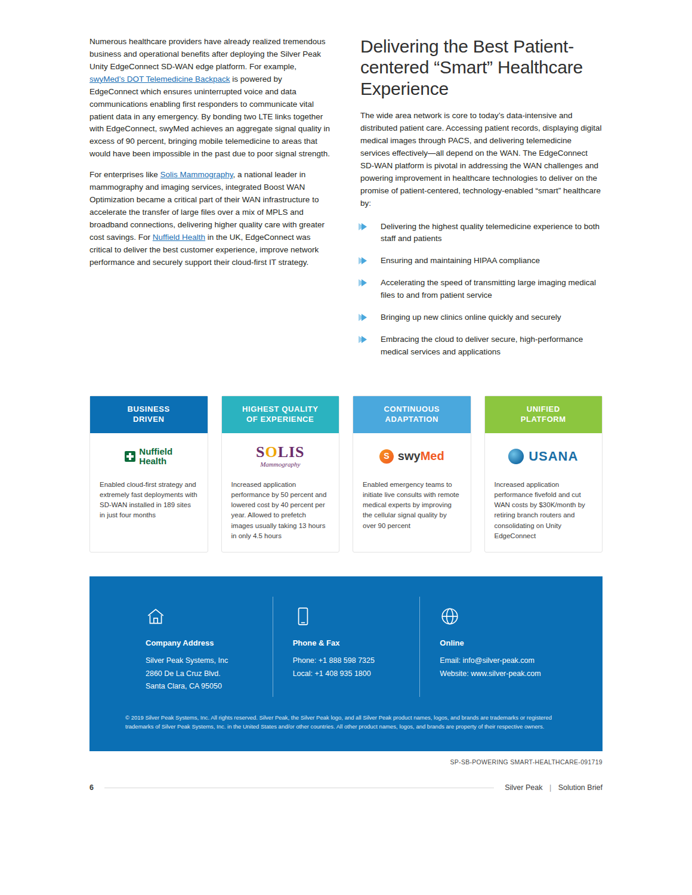Numerous healthcare providers have already realized tremendous business and operational benefits after deploying the Silver Peak Unity EdgeConnect SD-WAN edge platform. For example, swyMed’s DOT Telemedicine Backpack is powered by EdgeConnect which ensures uninterrupted voice and data communications enabling first responders to communicate vital patient data in any emergency. By bonding two LTE links together with EdgeConnect, swyMed achieves an aggregate signal quality in excess of 90 percent, bringing mobile telemedicine to areas that would have been impossible in the past due to poor signal strength.
For enterprises like Solis Mammography, a national leader in mammography and imaging services, integrated Boost WAN Optimization became a critical part of their WAN infrastructure to accelerate the transfer of large files over a mix of MPLS and broadband connections, delivering higher quality care with greater cost savings. For Nuffield Health in the UK, EdgeConnect was critical to deliver the best customer experience, improve network performance and securely support their cloud-first IT strategy.
Delivering the Best Patient-centered “Smart” Healthcare Experience
The wide area network is core to today’s data-intensive and distributed patient care. Accessing patient records, displaying digital medical images through PACS, and delivering telemedicine services effectively—all depend on the WAN. The EdgeConnect SD-WAN platform is pivotal in addressing the WAN challenges and powering improvement in healthcare technologies to deliver on the promise of patient-centered, technology-enabled “smart” healthcare by:
Delivering the highest quality telemedicine experience to both staff and patients
Ensuring and maintaining HIPAA compliance
Accelerating the speed of transmitting large imaging medical files to and from patient service
Bringing up new clinics online quickly and securely
Embracing the cloud to deliver secure, high-performance medical services and applications
Business
Driven
Nuffield
Health
Enabled cloud-first strategy and extremely fast deployments with SD-WAN installed in 189 sites in just four months
Highest Quality
of Experience
SOLIS
Mammography
Increased application performance by 50 percent and lowered cost by 40 percent per year. Allowed to prefetch images usually taking 13 hours in only 4.5 hours
Continuous
Adaptation
swyMed
Enabled emergency teams to initiate live consults with remote medical experts by improving the cellular signal quality by over 90 percent
Unified
Platform
USANA
Increased application performance fivefold and cut WAN costs by $30K/month by retiring branch routers and consolidating on Unity EdgeConnect
Company Address
Silver Peak Systems, Inc
2860 De La Cruz Blvd.
Santa Clara, CA 95050
Phone & Fax
Phone: +1 888 598 7325
Local: +1 408 935 1800
Online
Email: info@silver-peak.com
Website: www.silver-peak.com
© 2019 Silver Peak Systems, Inc. All rights reserved. Silver Peak, the Silver Peak logo, and all Silver Peak product names, logos, and brands are trademarks or registered trademarks of Silver Peak Systems, Inc. in the United States and/or other countries. All other product names, logos, and brands are property of their respective owners.
SP-SB-POWERING SMART-HEALTHCARE-091719
6 Silver Peak | Solution Brief